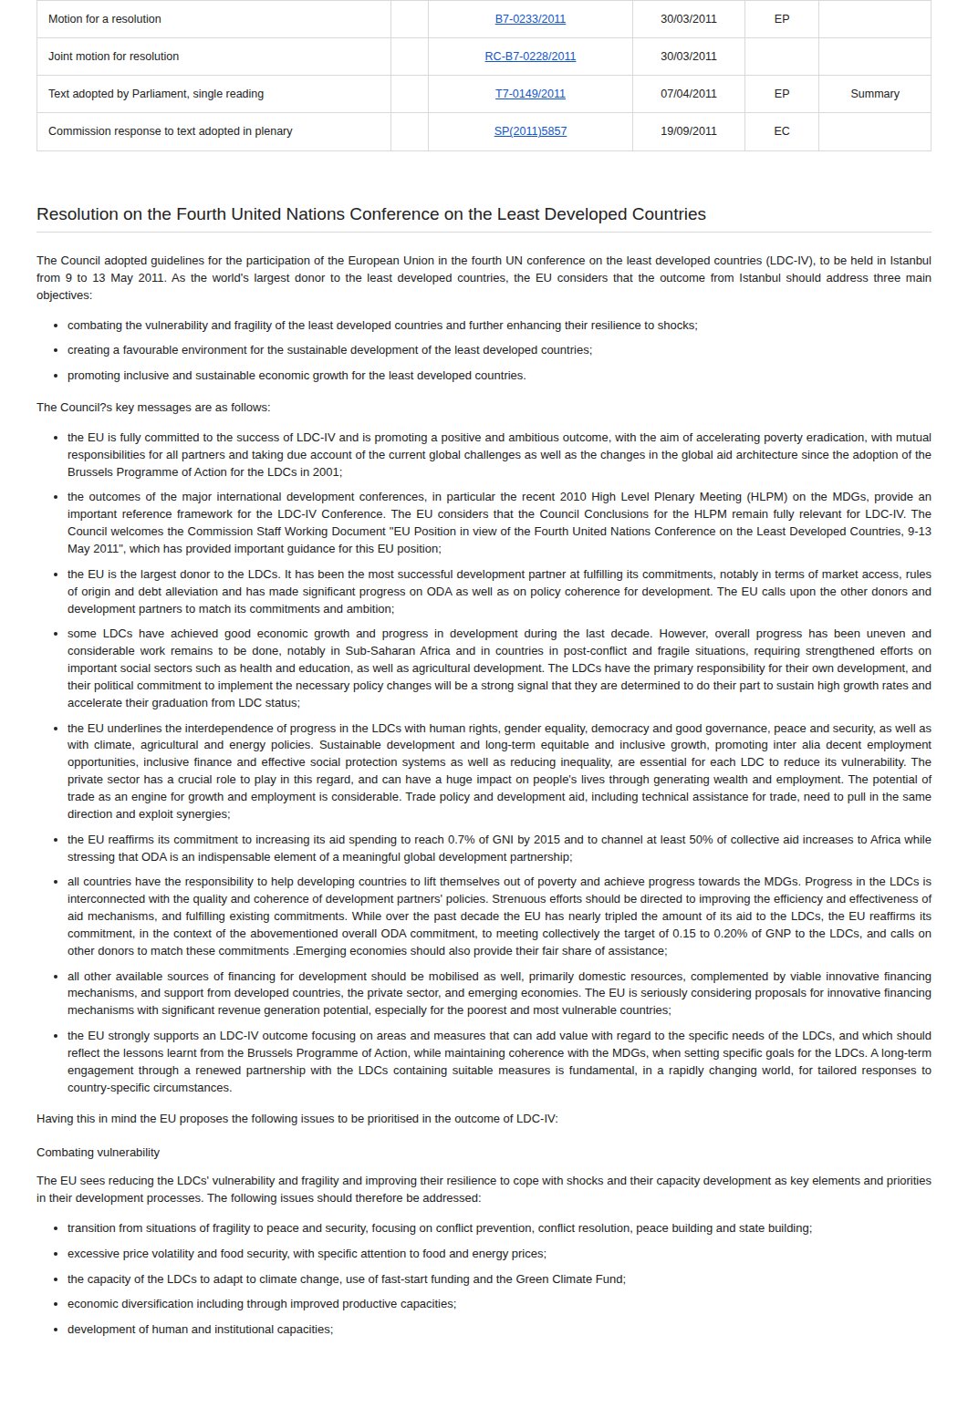| Motion for a resolution | | B7-0233/2011 | 30/03/2011 | EP | |
| Joint motion for resolution | | RC-B7-0228/2011 | 30/03/2011 | | |
| Text adopted by Parliament, single reading | | T7-0149/2011 | 07/04/2011 | EP | Summary |
| Commission response to text adopted in plenary | | SP(2011)5857 | 19/09/2011 | EC | |
Resolution on the Fourth United Nations Conference on the Least Developed Countries
The Council adopted guidelines for the participation of the European Union in the fourth UN conference on the least developed countries (LDC-IV), to be held in Istanbul from 9 to 13 May 2011. As the world's largest donor to the least developed countries, the EU considers that the outcome from Istanbul should address three main objectives:
combating the vulnerability and fragility of the least developed countries and further enhancing their resilience to shocks;
creating a favourable environment for the sustainable development of the least developed countries;
promoting inclusive and sustainable economic growth for the least developed countries.
The Council?s key messages are as follows:
the EU is fully committed to the success of LDC-IV and is promoting a positive and ambitious outcome, with the aim of accelerating poverty eradication, with mutual responsibilities for all partners and taking due account of the current global challenges as well as the changes in the global aid architecture since the adoption of the Brussels Programme of Action for the LDCs in 2001;
the outcomes of the major international development conferences, in particular the recent 2010 High Level Plenary Meeting (HLPM) on the MDGs, provide an important reference framework for the LDC-IV Conference. The EU considers that the Council Conclusions for the HLPM remain fully relevant for LDC-IV. The Council welcomes the Commission Staff Working Document "EU Position in view of the Fourth United Nations Conference on the Least Developed Countries, 9-13 May 2011", which has provided important guidance for this EU position;
the EU is the largest donor to the LDCs. It has been the most successful development partner at fulfilling its commitments, notably in terms of market access, rules of origin and debt alleviation and has made significant progress on ODA as well as on policy coherence for development. The EU calls upon the other donors and development partners to match its commitments and ambition;
some LDCs have achieved good economic growth and progress in development during the last decade. However, overall progress has been uneven and considerable work remains to be done, notably in Sub-Saharan Africa and in countries in post-conflict and fragile situations, requiring strengthened efforts on important social sectors such as health and education, as well as agricultural development. The LDCs have the primary responsibility for their own development, and their political commitment to implement the necessary policy changes will be a strong signal that they are determined to do their part to sustain high growth rates and accelerate their graduation from LDC status;
the EU underlines the interdependence of progress in the LDCs with human rights, gender equality, democracy and good governance, peace and security, as well as with climate, agricultural and energy policies. Sustainable development and long-term equitable and inclusive growth, promoting inter alia decent employment opportunities, inclusive finance and effective social protection systems as well as reducing inequality, are essential for each LDC to reduce its vulnerability. The private sector has a crucial role to play in this regard, and can have a huge impact on people's lives through generating wealth and employment. The potential of trade as an engine for growth and employment is considerable. Trade policy and development aid, including technical assistance for trade, need to pull in the same direction and exploit synergies;
the EU reaffirms its commitment to increasing its aid spending to reach 0.7% of GNI by 2015 and to channel at least 50% of collective aid increases to Africa while stressing that ODA is an indispensable element of a meaningful global development partnership;
all countries have the responsibility to help developing countries to lift themselves out of poverty and achieve progress towards the MDGs. Progress in the LDCs is interconnected with the quality and coherence of development partners' policies. Strenuous efforts should be directed to improving the efficiency and effectiveness of aid mechanisms, and fulfilling existing commitments. While over the past decade the EU has nearly tripled the amount of its aid to the LDCs, the EU reaffirms its commitment, in the context of the abovementioned overall ODA commitment, to meeting collectively the target of 0.15 to 0.20% of GNP to the LDCs, and calls on other donors to match these commitments .Emerging economies should also provide their fair share of assistance;
all other available sources of financing for development should be mobilised as well, primarily domestic resources, complemented by viable innovative financing mechanisms, and support from developed countries, the private sector, and emerging economies. The EU is seriously considering proposals for innovative financing mechanisms with significant revenue generation potential, especially for the poorest and most vulnerable countries;
the EU strongly supports an LDC-IV outcome focusing on areas and measures that can add value with regard to the specific needs of the LDCs, and which should reflect the lessons learnt from the Brussels Programme of Action, while maintaining coherence with the MDGs, when setting specific goals for the LDCs. A long-term engagement through a renewed partnership with the LDCs containing suitable measures is fundamental, in a rapidly changing world, for tailored responses to country-specific circumstances.
Having this in mind the EU proposes the following issues to be prioritised in the outcome of LDC-IV:
Combating vulnerability
The EU sees reducing the LDCs' vulnerability and fragility and improving their resilience to cope with shocks and their capacity development as key elements and priorities in their development processes. The following issues should therefore be addressed:
transition from situations of fragility to peace and security, focusing on conflict prevention, conflict resolution, peace building and state building;
excessive price volatility and food security, with specific attention to food and energy prices;
the capacity of the LDCs to adapt to climate change, use of fast-start funding and the Green Climate Fund;
economic diversification including through improved productive capacities;
development of human and institutional capacities;